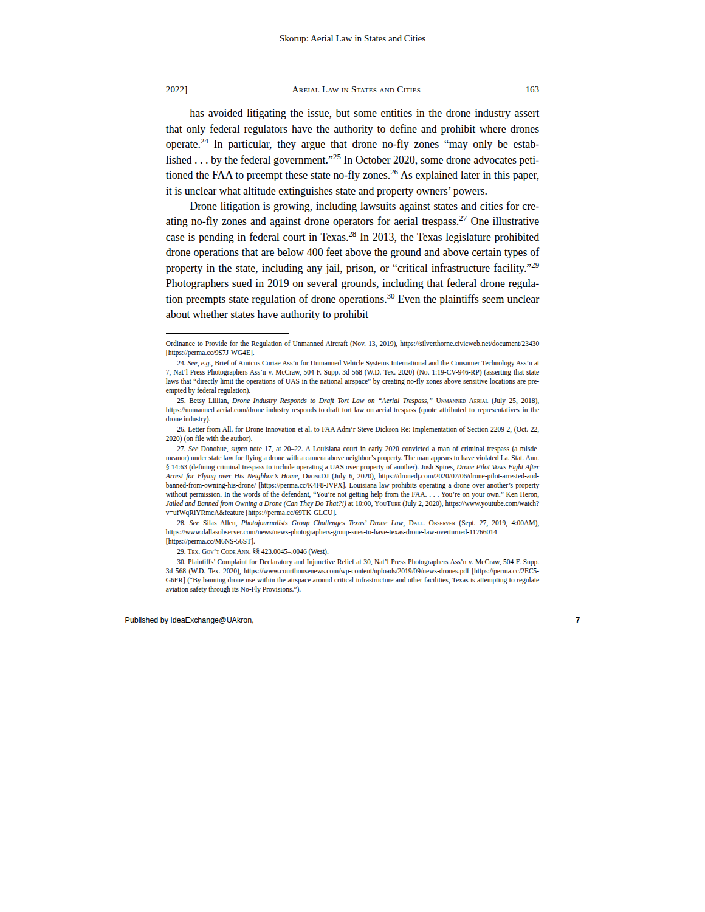Skorup: Aerial Law in States and Cities
2022]
Areial Law in States and Cities
163
has avoided litigating the issue, but some entities in the drone industry assert that only federal regulators have the authority to define and prohibit where drones operate.24 In particular, they argue that drone no-fly zones “may only be established . . . by the federal government.”25 In October 2020, some drone advocates petitioned the FAA to preempt these state no-fly zones.26 As explained later in this paper, it is unclear what altitude extinguishes state and property owners’ powers.
Drone litigation is growing, including lawsuits against states and cities for creating no-fly zones and against drone operators for aerial trespass.27 One illustrative case is pending in federal court in Texas.28 In 2013, the Texas legislature prohibited drone operations that are below 400 feet above the ground and above certain types of property in the state, including any jail, prison, or “critical infrastructure facility.”29 Photographers sued in 2019 on several grounds, including that federal drone regulation preempts state regulation of drone operations.30 Even the plaintiffs seem unclear about whether states have authority to prohibit
Ordinance to Provide for the Regulation of Unmanned Aircraft (Nov. 13, 2019), https://silverthorne.civicweb.net/document/23430 [https://perma.cc/9S7J-WG4E].
24. See, e.g., Brief of Amicus Curiae Ass’n for Unmanned Vehicle Systems International and the Consumer Technology Ass’n at 7, Nat’l Press Photographers Ass’n v. McCraw, 504 F. Supp. 3d 568 (W.D. Tex. 2020) (No. 1:19-CV-946-RP) (asserting that state laws that “directly limit the operations of UAS in the national airspace” by creating no-fly zones above sensitive locations are preempted by federal regulation).
25. Betsy Lillian, Drone Industry Responds to Draft Tort Law on “Aerial Trespass,” Unmanned Aerial (July 25, 2018), https://unmanned-aerial.com/drone-industry-responds-to-draft-tort-law-on-aerial-trespass (quote attributed to representatives in the drone industry).
26. Letter from All. for Drone Innovation et al. to FAA Adm’r Steve Dickson Re: Implementation of Section 2209 2, (Oct. 22, 2020) (on file with the author).
27. See Donohue, supra note 17, at 20–22. A Louisiana court in early 2020 convicted a man of criminal trespass (a misdemeanor) under state law for flying a drone with a camera above neighbor’s property. The man appears to have violated La. Stat. Ann. § 14:63 (defining criminal trespass to include operating a UAS over property of another). Josh Spires, Drone Pilot Vows Fight After Arrest for Flying over His Neighbor’s Home, DroneDJ (July 6, 2020), https://dronedj.com/2020/07/06/drone-pilot-arrested-and-banned-from-owning-his-drone/ [https://perma.cc/K4F8-JVPX]. Louisiana law prohibits operating a drone over another’s property without permission. In the words of the defendant, “You’re not getting help from the FAA. . . . You’re on your own.” Ken Heron, Jailed and Banned from Owning a Drone (Can They Do That?!) at 10:00, YouTube (July 2, 2020), https://www.youtube.com/watch?v=ufWqRiYRmcA&feature [https://perma.cc/69TK-GLCU].
28. See Silas Allen, Photojournalists Group Challenges Texas’ Drone Law, Dall. Observer (Sept. 27, 2019, 4:00AM), https://www.dallasobserver.com/news/news-photographers-group-sues-to-have-texas-drone-law-overturned-11766014 [https://perma.cc/M6NS-56ST].
29. Tex. Gov’t Code Ann. §§ 423.0045–.0046 (West).
30. Plaintiffs’ Complaint for Declaratory and Injunctive Relief at 30, Nat’l Press Photographers Ass’n v. McCraw, 504 F. Supp. 3d 568 (W.D. Tex. 2020), https://www.courthousenews.com/wp-content/uploads/2019/09/news-drones.pdf [https://perma.cc/2EC5-G6FR] (“By banning drone use within the airspace around critical infrastructure and other facilities, Texas is attempting to regulate aviation safety through its No-Fly Provisions.”).
Published by IdeaExchange@UAkron,
7